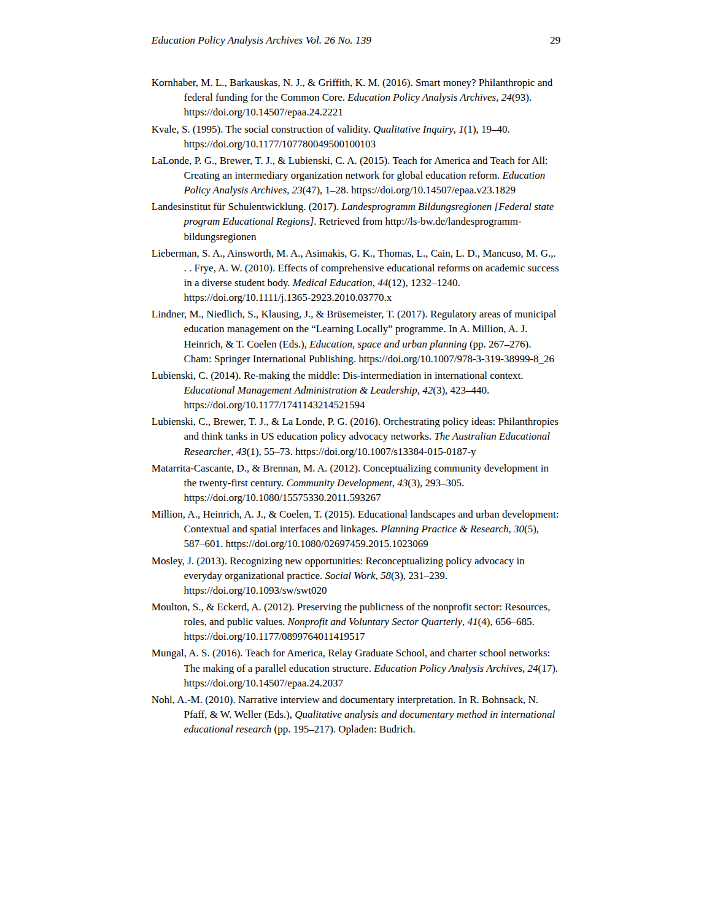Education Policy Analysis Archives Vol. 26 No. 139 29
Kornhaber, M. L., Barkauskas, N. J., & Griffith, K. M. (2016). Smart money? Philanthropic and federal funding for the Common Core. Education Policy Analysis Archives, 24(93). https://doi.org/10.14507/epaa.24.2221
Kvale, S. (1995). The social construction of validity. Qualitative Inquiry, 1(1), 19–40. https://doi.org/10.1177/107780049500100103
LaLonde, P. G., Brewer, T. J., & Lubienski, C. A. (2015). Teach for America and Teach for All: Creating an intermediary organization network for global education reform. Education Policy Analysis Archives, 23(47), 1–28. https://doi.org/10.14507/epaa.v23.1829
Landesinstitut für Schulentwicklung. (2017). Landesprogramm Bildungsregionen [Federal state program Educational Regions]. Retrieved from http://ls-bw.de/landesprogramm-bildungsregionen
Lieberman, S. A., Ainsworth, M. A., Asimakis, G. K., Thomas, L., Cain, L. D., Mancuso, M. G.,. . . Frye, A. W. (2010). Effects of comprehensive educational reforms on academic success in a diverse student body. Medical Education, 44(12), 1232–1240. https://doi.org/10.1111/j.1365-2923.2010.03770.x
Lindner, M., Niedlich, S., Klausing, J., & Brüsemeister, T. (2017). Regulatory areas of municipal education management on the “Learning Locally” programme. In A. Million, A. J. Heinrich, & T. Coelen (Eds.), Education, space and urban planning (pp. 267–276). Cham: Springer International Publishing. https://doi.org/10.1007/978-3-319-38999-8_26
Lubienski, C. (2014). Re-making the middle: Dis-intermediation in international context. Educational Management Administration & Leadership, 42(3), 423–440. https://doi.org/10.1177/1741143214521594
Lubienski, C., Brewer, T. J., & La Londe, P. G. (2016). Orchestrating policy ideas: Philanthropies and think tanks in US education policy advocacy networks. The Australian Educational Researcher, 43(1), 55–73. https://doi.org/10.1007/s13384-015-0187-y
Matarrita-Cascante, D., & Brennan, M. A. (2012). Conceptualizing community development in the twenty-first century. Community Development, 43(3), 293–305. https://doi.org/10.1080/15575330.2011.593267
Million, A., Heinrich, A. J., & Coelen, T. (2015). Educational landscapes and urban development: Contextual and spatial interfaces and linkages. Planning Practice & Research, 30(5), 587–601. https://doi.org/10.1080/02697459.2015.1023069
Mosley, J. (2013). Recognizing new opportunities: Reconceptualizing policy advocacy in everyday organizational practice. Social Work, 58(3), 231–239. https://doi.org/10.1093/sw/swt020
Moulton, S., & Eckerd, A. (2012). Preserving the publicness of the nonprofit sector: Resources, roles, and public values. Nonprofit and Voluntary Sector Quarterly, 41(4), 656–685. https://doi.org/10.1177/0899764011419517
Mungal, A. S. (2016). Teach for America, Relay Graduate School, and charter school networks: The making of a parallel education structure. Education Policy Analysis Archives, 24(17). https://doi.org/10.14507/epaa.24.2037
Nohl, A.-M. (2010). Narrative interview and documentary interpretation. In R. Bohnsack, N. Pfaff, & W. Weller (Eds.), Qualitative analysis and documentary method in international educational research (pp. 195–217). Opladen: Budrich.